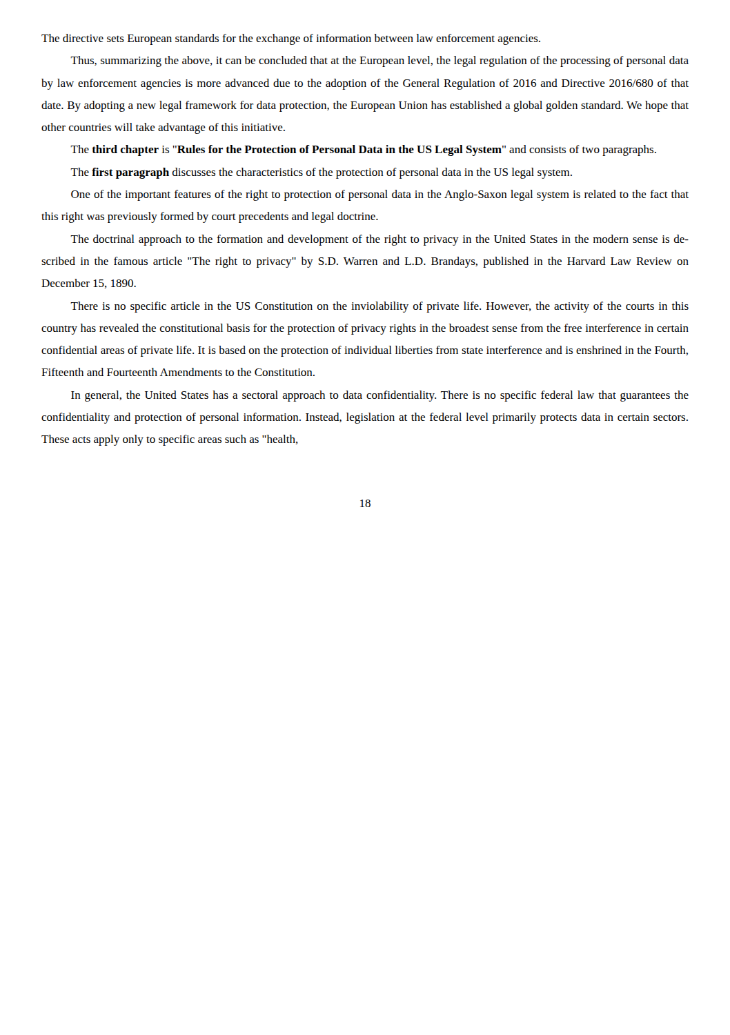The directive sets European standards for the exchange of information between law enforcement agencies.
Thus, summarizing the above, it can be concluded that at the European level, the legal regulation of the processing of personal data by law enforcement agencies is more advanced due to the adoption of the General Regulation of 2016 and Directive 2016/680 of that date. By adopting a new legal framework for data protection, the European Union has established a global golden standard. We hope that other countries will take advantage of this initiative.
The third chapter is "Rules for the Protection of Personal Data in the US Legal System" and consists of two paragraphs.
The first paragraph discusses the characteristics of the protection of personal data in the US legal system.
One of the important features of the right to protection of personal data in the Anglo-Saxon legal system is related to the fact that this right was previously formed by court precedents and legal doctrine.
The doctrinal approach to the formation and development of the right to privacy in the United States in the modern sense is described in the famous article "The right to privacy" by S.D. Warren and L.D. Brandays, published in the Harvard Law Review on December 15, 1890.
There is no specific article in the US Constitution on the inviolability of private life. However, the activity of the courts in this country has revealed the constitutional basis for the protection of privacy rights in the broadest sense from the free interference in certain confidential areas of private life. It is based on the protection of individual liberties from state interference and is enshrined in the Fourth, Fifteenth and Fourteenth Amendments to the Constitution.
In general, the United States has a sectoral approach to data confidentiality. There is no specific federal law that guarantees the confidentiality and protection of personal information. Instead, legislation at the federal level primarily protects data in certain sectors. These acts apply only to specific areas such as "health,
18